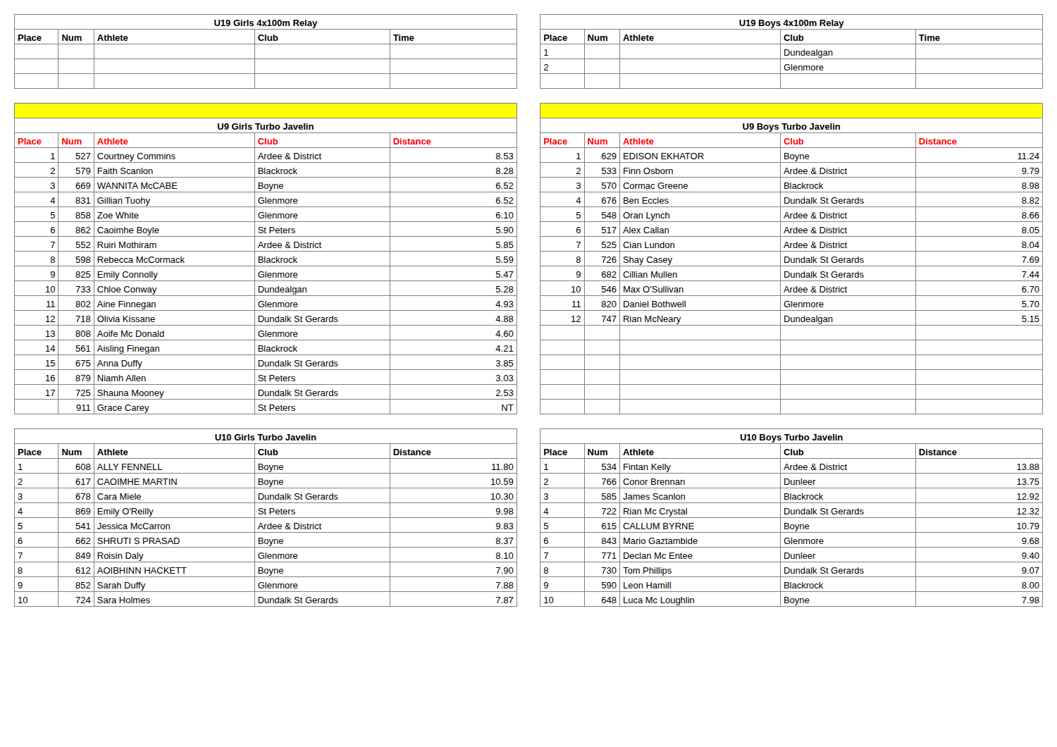| U19 Girls 4x100m Relay | | U19 Boys 4x100m Relay |
| Place | Num | Athlete | Club | Time | | Place | Num | Athlete | Club | Time |
| | | | | | | 1 | | | Dundealgan | |
| | | | | | | 2 | | | Glenmore | |
| U9 Girls Turbo Javelin | | U9 Boys Turbo Javelin |
| Place | Num | Athlete | Club | Distance | | Place | Num | Athlete | Club | Distance |
| 1 | 527 | Courtney Commins | Ardee & District | 8.53 | | 1 | 629 | EDISON EKHATOR | Boyne | 11.24 |
| 2 | 579 | Faith Scanlon | Blackrock | 8.28 | | 2 | 533 | Finn Osborn | Ardee & District | 9.79 |
| 3 | 669 | WANNITA McCABE | Boyne | 6.52 | | 3 | 570 | Cormac Greene | Blackrock | 8.98 |
| 4 | 831 | Gillian Tuohy | Glenmore | 6.52 | | 4 | 676 | Ben Eccles | Dundalk St Gerards | 8.82 |
| 5 | 858 | Zoe White | Glenmore | 6.10 | | 5 | 548 | Oran Lynch | Ardee & District | 8.66 |
| 6 | 862 | Caoimhe Boyle | St Peters | 5.90 | | 6 | 517 | Alex Callan | Ardee & District | 8.05 |
| 7 | 552 | Ruiri Mothiram | Ardee & District | 5.85 | | 7 | 525 | Cian Lundon | Ardee & District | 8.04 |
| 8 | 598 | Rebecca McCormack | Blackrock | 5.59 | | 8 | 726 | Shay Casey | Dundalk St Gerards | 7.69 |
| 9 | 825 | Emily Connolly | Glenmore | 5.47 | | 9 | 682 | Cillian Mullen | Dundalk St Gerards | 7.44 |
| 10 | 733 | Chloe Conway | Dundealgan | 5.28 | | 10 | 546 | Max O'Sullivan | Ardee & District | 6.70 |
| 11 | 802 | Aine Finnegan | Glenmore | 4.93 | | 11 | 820 | Daniel Bothwell | Glenmore | 5.70 |
| 12 | 718 | Olivia Kissane | Dundalk St Gerards | 4.88 | | 12 | 747 | Rian McNeary | Dundealgan | 5.15 |
| 13 | 808 | Aoife Mc Donald | Glenmore | 4.60 | | | | | | |
| 14 | 561 | Aisling Finegan | Blackrock | 4.21 | | | | | | |
| 15 | 675 | Anna Duffy | Dundalk St Gerards | 3.85 | | | | | | |
| 16 | 879 | Niamh Allen | St Peters | 3.03 | | | | | | |
| 17 | 725 | Shauna Mooney | Dundalk St Gerards | 2.53 | | | | | | |
| | 911 | Grace Carey | St Peters | NT | | | | | | |
| U10 Girls Turbo Javelin | | U10 Boys Turbo Javelin |
| Place | Num | Athlete | Club | Distance | | Place | Num | Athlete | Club | Distance |
| 1 | 608 | ALLY FENNELL | Boyne | 11.80 | | 1 | 534 | Fintan Kelly | Ardee & District | 13.88 |
| 2 | 617 | CAOIMHE MARTIN | Boyne | 10.59 | | 2 | 766 | Conor Brennan | Dunleer | 13.75 |
| 3 | 678 | Cara Miele | Dundalk St Gerards | 10.30 | | 3 | 585 | James Scanlon | Blackrock | 12.92 |
| 4 | 869 | Emily O'Reilly | St Peters | 9.98 | | 4 | 722 | Rian Mc Crystal | Dundalk St Gerards | 12.32 |
| 5 | 541 | Jessica McCarron | Ardee & District | 9.83 | | 5 | 615 | CALLUM BYRNE | Boyne | 10.79 |
| 6 | 662 | SHRUTI S PRASAD | Boyne | 8.37 | | 6 | 843 | Mario Gaztambide | Glenmore | 9.68 |
| 7 | 849 | Roisin Daly | Glenmore | 8.10 | | 7 | 771 | Declan Mc Entee | Dunleer | 9.40 |
| 8 | 612 | AOIBHINN HACKETT | Boyne | 7.90 | | 8 | 730 | Tom Phillips | Dundalk St Gerards | 9.07 |
| 9 | 852 | Sarah Duffy | Glenmore | 7.88 | | 9 | 590 | Leon Hamill | Blackrock | 8.00 |
| 10 | 724 | Sara Holmes | Dundalk St Gerards | 7.87 | | 10 | 648 | Luca Mc Loughlin | Boyne | 7.98 |